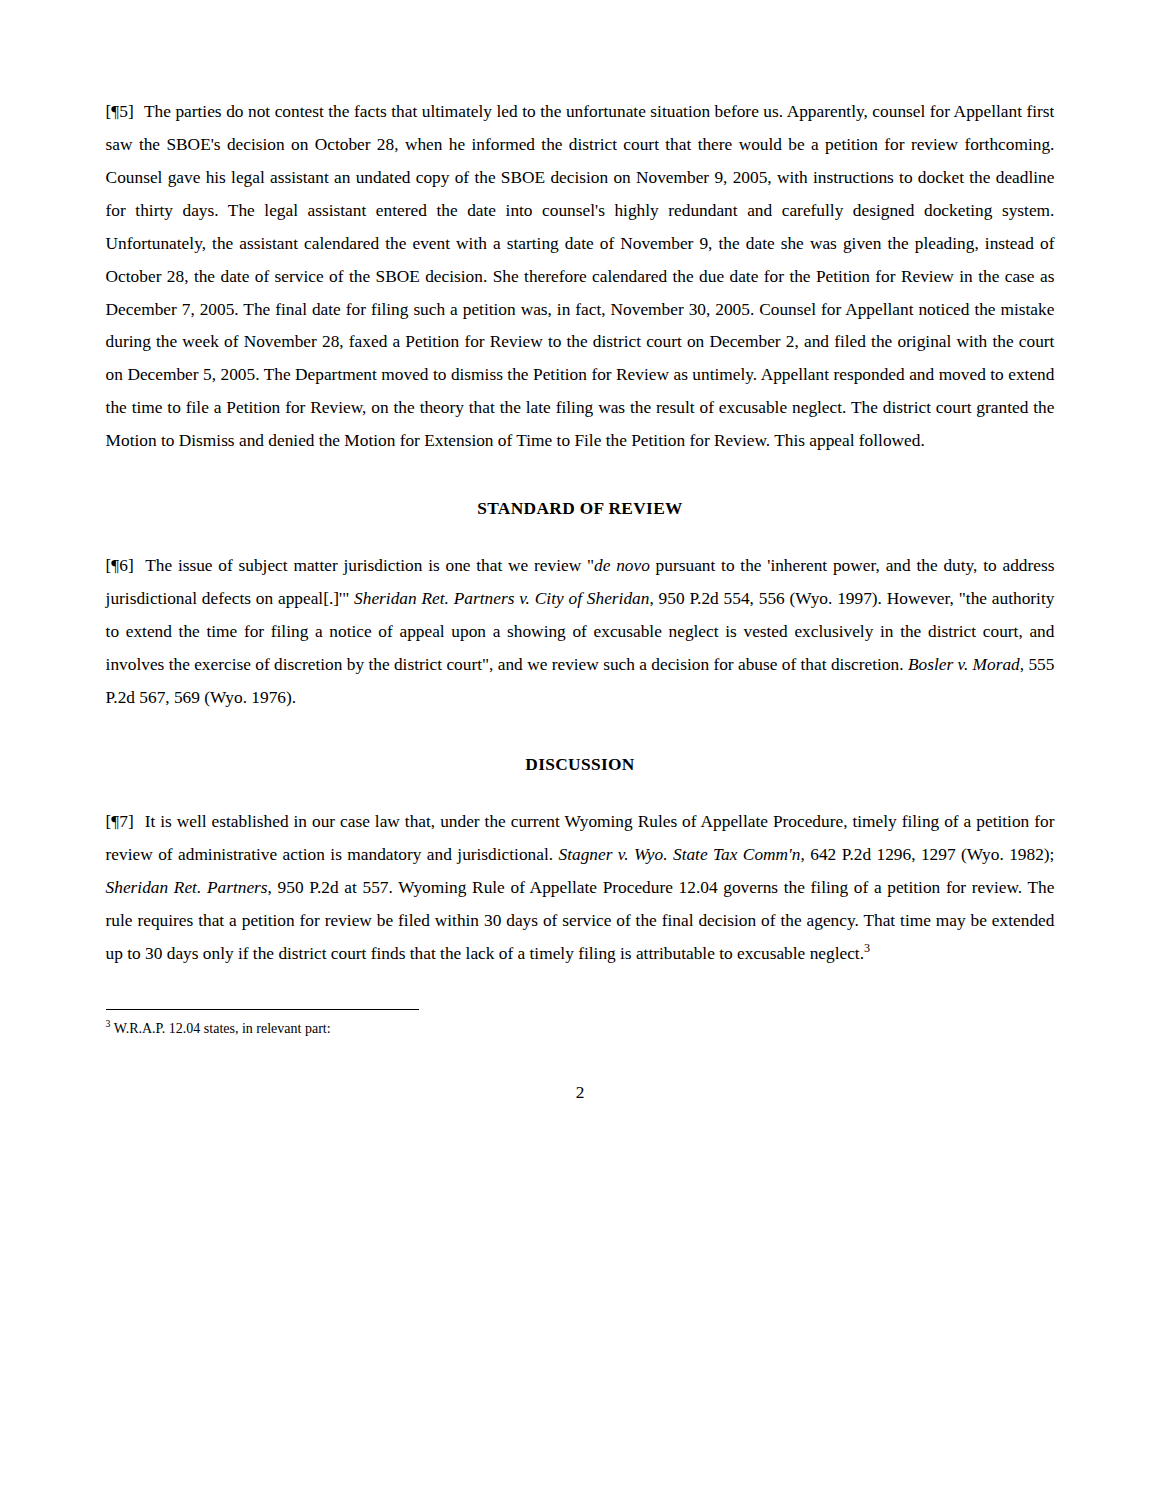[¶5] The parties do not contest the facts that ultimately led to the unfortunate situation before us. Apparently, counsel for Appellant first saw the SBOE's decision on October 28, when he informed the district court that there would be a petition for review forthcoming. Counsel gave his legal assistant an undated copy of the SBOE decision on November 9, 2005, with instructions to docket the deadline for thirty days. The legal assistant entered the date into counsel's highly redundant and carefully designed docketing system. Unfortunately, the assistant calendared the event with a starting date of November 9, the date she was given the pleading, instead of October 28, the date of service of the SBOE decision. She therefore calendared the due date for the Petition for Review in the case as December 7, 2005. The final date for filing such a petition was, in fact, November 30, 2005. Counsel for Appellant noticed the mistake during the week of November 28, faxed a Petition for Review to the district court on December 2, and filed the original with the court on December 5, 2005. The Department moved to dismiss the Petition for Review as untimely. Appellant responded and moved to extend the time to file a Petition for Review, on the theory that the late filing was the result of excusable neglect. The district court granted the Motion to Dismiss and denied the Motion for Extension of Time to File the Petition for Review. This appeal followed.
STANDARD OF REVIEW
[¶6] The issue of subject matter jurisdiction is one that we review "de novo pursuant to the 'inherent power, and the duty, to address jurisdictional defects on appeal[.]'" Sheridan Ret. Partners v. City of Sheridan, 950 P.2d 554, 556 (Wyo. 1997). However, "the authority to extend the time for filing a notice of appeal upon a showing of excusable neglect is vested exclusively in the district court, and involves the exercise of discretion by the district court", and we review such a decision for abuse of that discretion. Bosler v. Morad, 555 P.2d 567, 569 (Wyo. 1976).
DISCUSSION
[¶7] It is well established in our case law that, under the current Wyoming Rules of Appellate Procedure, timely filing of a petition for review of administrative action is mandatory and jurisdictional. Stagner v. Wyo. State Tax Comm'n, 642 P.2d 1296, 1297 (Wyo. 1982); Sheridan Ret. Partners, 950 P.2d at 557. Wyoming Rule of Appellate Procedure 12.04 governs the filing of a petition for review. The rule requires that a petition for review be filed within 30 days of service of the final decision of the agency. That time may be extended up to 30 days only if the district court finds that the lack of a timely filing is attributable to excusable neglect.3
3 W.R.A.P. 12.04 states, in relevant part:
2